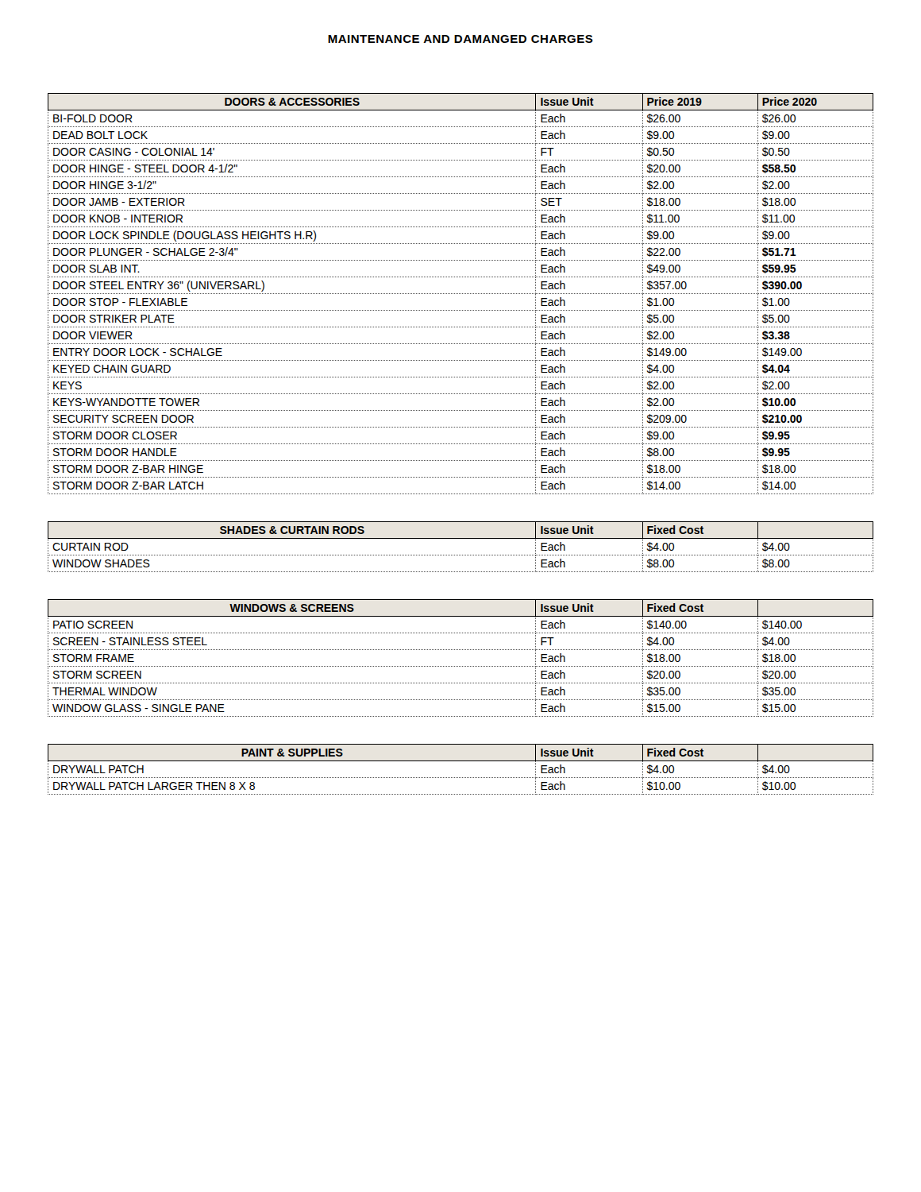MAINTENANCE AND DAMANGED CHARGES
| DOORS & ACCESSORIES | Issue Unit | Price 2019 | Price 2020 |
| --- | --- | --- | --- |
| BI-FOLD DOOR | Each | $26.00 | $26.00 |
| DEAD BOLT LOCK | Each | $9.00 | $9.00 |
| DOOR CASING - COLONIAL 14' | FT | $0.50 | $0.50 |
| DOOR HINGE - STEEL DOOR 4-1/2" | Each | $20.00 | $58.50 |
| DOOR HINGE 3-1/2" | Each | $2.00 | $2.00 |
| DOOR JAMB - EXTERIOR | SET | $18.00 | $18.00 |
| DOOR KNOB - INTERIOR | Each | $11.00 | $11.00 |
| DOOR LOCK SPINDLE (DOUGLASS HEIGHTS H.R) | Each | $9.00 | $9.00 |
| DOOR PLUNGER - SCHALGE 2-3/4" | Each | $22.00 | $51.71 |
| DOOR SLAB INT. | Each | $49.00 | $59.95 |
| DOOR STEEL ENTRY 36" (UNIVERSARL) | Each | $357.00 | $390.00 |
| DOOR STOP - FLEXIABLE | Each | $1.00 | $1.00 |
| DOOR STRIKER PLATE | Each | $5.00 | $5.00 |
| DOOR VIEWER | Each | $2.00 | $3.38 |
| ENTRY DOOR LOCK - SCHALGE | Each | $149.00 | $149.00 |
| KEYED CHAIN GUARD | Each | $4.00 | $4.04 |
| KEYS | Each | $2.00 | $2.00 |
| KEYS-WYANDOTTE TOWER | Each | $2.00 | $10.00 |
| SECURITY SCREEN DOOR | Each | $209.00 | $210.00 |
| STORM DOOR CLOSER | Each | $9.00 | $9.95 |
| STORM DOOR HANDLE | Each | $8.00 | $9.95 |
| STORM DOOR Z-BAR HINGE | Each | $18.00 | $18.00 |
| STORM DOOR Z-BAR LATCH | Each | $14.00 | $14.00 |
| SHADES & CURTAIN RODS | Issue Unit | Fixed Cost | |
| --- | --- | --- | --- |
| CURTAIN ROD | Each | $4.00 | $4.00 |
| WINDOW SHADES | Each | $8.00 | $8.00 |
| WINDOWS & SCREENS | Issue Unit | Fixed Cost | |
| --- | --- | --- | --- |
| PATIO SCREEN | Each | $140.00 | $140.00 |
| SCREEN - STAINLESS STEEL | FT | $4.00 | $4.00 |
| STORM FRAME | Each | $18.00 | $18.00 |
| STORM SCREEN | Each | $20.00 | $20.00 |
| THERMAL WINDOW | Each | $35.00 | $35.00 |
| WINDOW GLASS - SINGLE PANE | Each | $15.00 | $15.00 |
| PAINT & SUPPLIES | Issue Unit | Fixed Cost | |
| --- | --- | --- | --- |
| DRYWALL PATCH | Each | $4.00 | $4.00 |
| DRYWALL PATCH LARGER THEN 8 X 8 | Each | $10.00 | $10.00 |